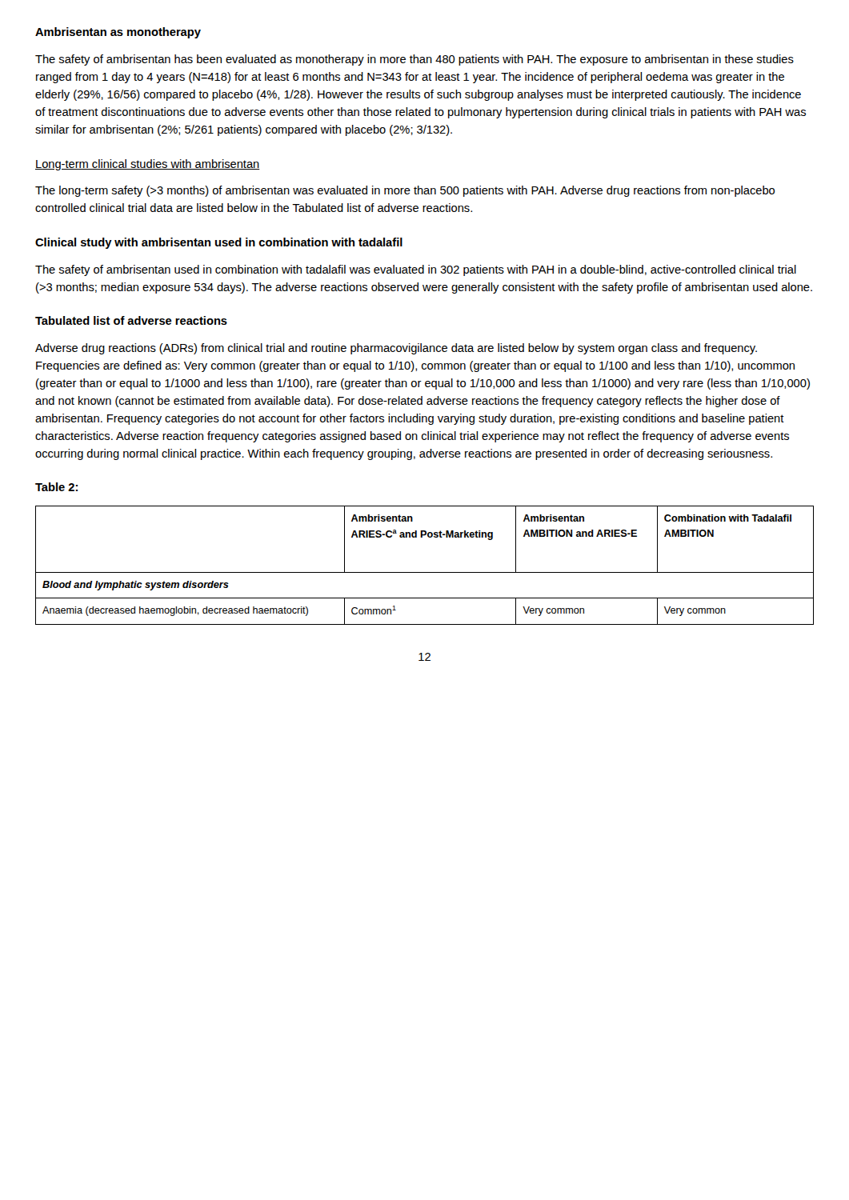Ambrisentan as monotherapy
The safety of ambrisentan has been evaluated as monotherapy in more than 480 patients with PAH. The exposure to ambrisentan in these studies ranged from 1 day to 4 years (N=418) for at least 6 months and N=343 for at least 1 year. The incidence of peripheral oedema was greater in the elderly (29%, 16/56) compared to placebo (4%, 1/28). However the results of such subgroup analyses must be interpreted cautiously. The incidence of treatment discontinuations due to adverse events other than those related to pulmonary hypertension during clinical trials in patients with PAH was similar for ambrisentan (2%; 5/261 patients) compared with placebo (2%; 3/132).
Long-term clinical studies with ambrisentan
The long-term safety (>3 months) of ambrisentan was evaluated in more than 500 patients with PAH. Adverse drug reactions from non-placebo controlled clinical trial data are listed below in the Tabulated list of adverse reactions.
Clinical study with ambrisentan used in combination with tadalafil
The safety of ambrisentan used in combination with tadalafil was evaluated in 302 patients with PAH in a double-blind, active-controlled clinical trial (>3 months; median exposure 534 days). The adverse reactions observed were generally consistent with the safety profile of ambrisentan used alone.
Tabulated list of adverse reactions
Adverse drug reactions (ADRs) from clinical trial and routine pharmacovigilance data are listed below by system organ class and frequency. Frequencies are defined as: Very common (greater than or equal to 1/10), common (greater than or equal to 1/100 and less than 1/10), uncommon (greater than or equal to 1/1000 and less than 1/100), rare (greater than or equal to 1/10,000 and less than 1/1000) and very rare (less than 1/10,000) and not known (cannot be estimated from available data). For dose-related adverse reactions the frequency category reflects the higher dose of ambrisentan. Frequency categories do not account for other factors including varying study duration, pre-existing conditions and baseline patient characteristics. Adverse reaction frequency categories assigned based on clinical trial experience may not reflect the frequency of adverse events occurring during normal clinical practice. Within each frequency grouping, adverse reactions are presented in order of decreasing seriousness.
Table 2:
| | Ambrisentan ARIES-C a and Post-Marketing | Ambrisentan AMBITION and ARIES-E | Combination with Tadalafil AMBITION |
| Blood and lymphatic system disorders |
| Anaemia (decreased haemoglobin, decreased haematocrit) | Common 1 | Very common | Very common |
12